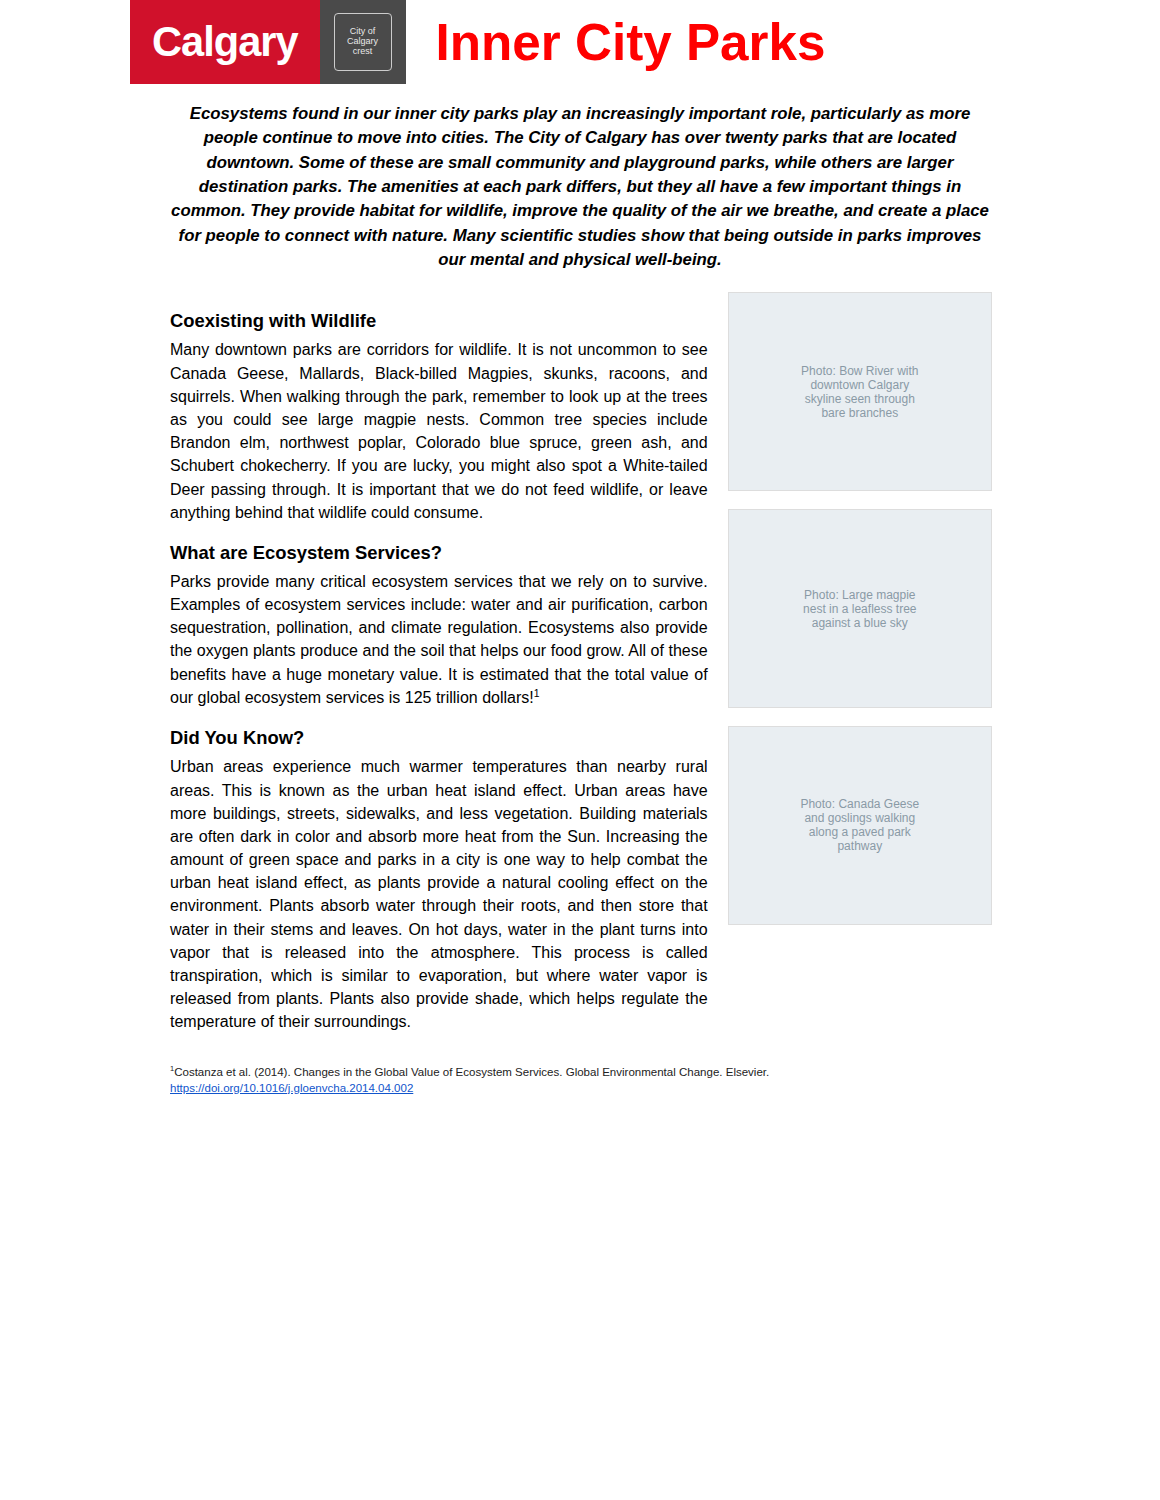Calgary
City of Calgary crest
Inner City Parks
Ecosystems found in our inner city parks play an increasingly important role, particularly as more people continue to move into cities. The City of Calgary has over twenty parks that are located downtown. Some of these are small community and playground parks, while others are larger destination parks. The amenities at each park differs, but they all have a few important things in common. They provide habitat for wildlife, improve the quality of the air we breathe, and create a place for people to connect with nature. Many scientific studies show that being outside in parks improves our mental and physical well-being.
Coexisting with Wildlife
Many downtown parks are corridors for wildlife. It is not uncommon to see Canada Geese, Mallards, Black-billed Magpies, skunks, racoons, and squirrels. When walking through the park, remember to look up at the trees as you could see large magpie nests. Common tree species include Brandon elm, northwest poplar, Colorado blue spruce, green ash, and Schubert chokecherry. If you are lucky, you might also spot a White-tailed Deer passing through. It is important that we do not feed wildlife, or leave anything behind that wildlife could consume.
What are Ecosystem Services?
Parks provide many critical ecosystem services that we rely on to survive. Examples of ecosystem services include: water and air purification, carbon sequestration, pollination, and climate regulation. Ecosystems also provide the oxygen plants produce and the soil that helps our food grow. All of these benefits have a huge monetary value. It is estimated that the total value of our global ecosystem services is 125 trillion dollars!1
Did You Know?
Urban areas experience much warmer temperatures than nearby rural areas. This is known as the urban heat island effect. Urban areas have more buildings, streets, sidewalks, and less vegetation. Building materials are often dark in color and absorb more heat from the Sun. Increasing the amount of green space and parks in a city is one way to help combat the urban heat island effect, as plants provide a natural cooling effect on the environment. Plants absorb water through their roots, and then store that water in their stems and leaves. On hot days, water in the plant turns into vapor that is released into the atmosphere. This process is called transpiration, which is similar to evaporation, but where water vapor is released from plants. Plants also provide shade, which helps regulate the temperature of their surroundings.
Photo: Bow River with downtown Calgary skyline seen through bare branches
Photo: Large magpie nest in a leafless tree against a blue sky
Photo: Canada Geese and goslings walking along a paved park pathway
1Costanza et al. (2014). Changes in the Global Value of Ecosystem Services. Global Environmental Change. Elsevier.
https://doi.org/10.1016/j.gloenvcha.2014.04.002